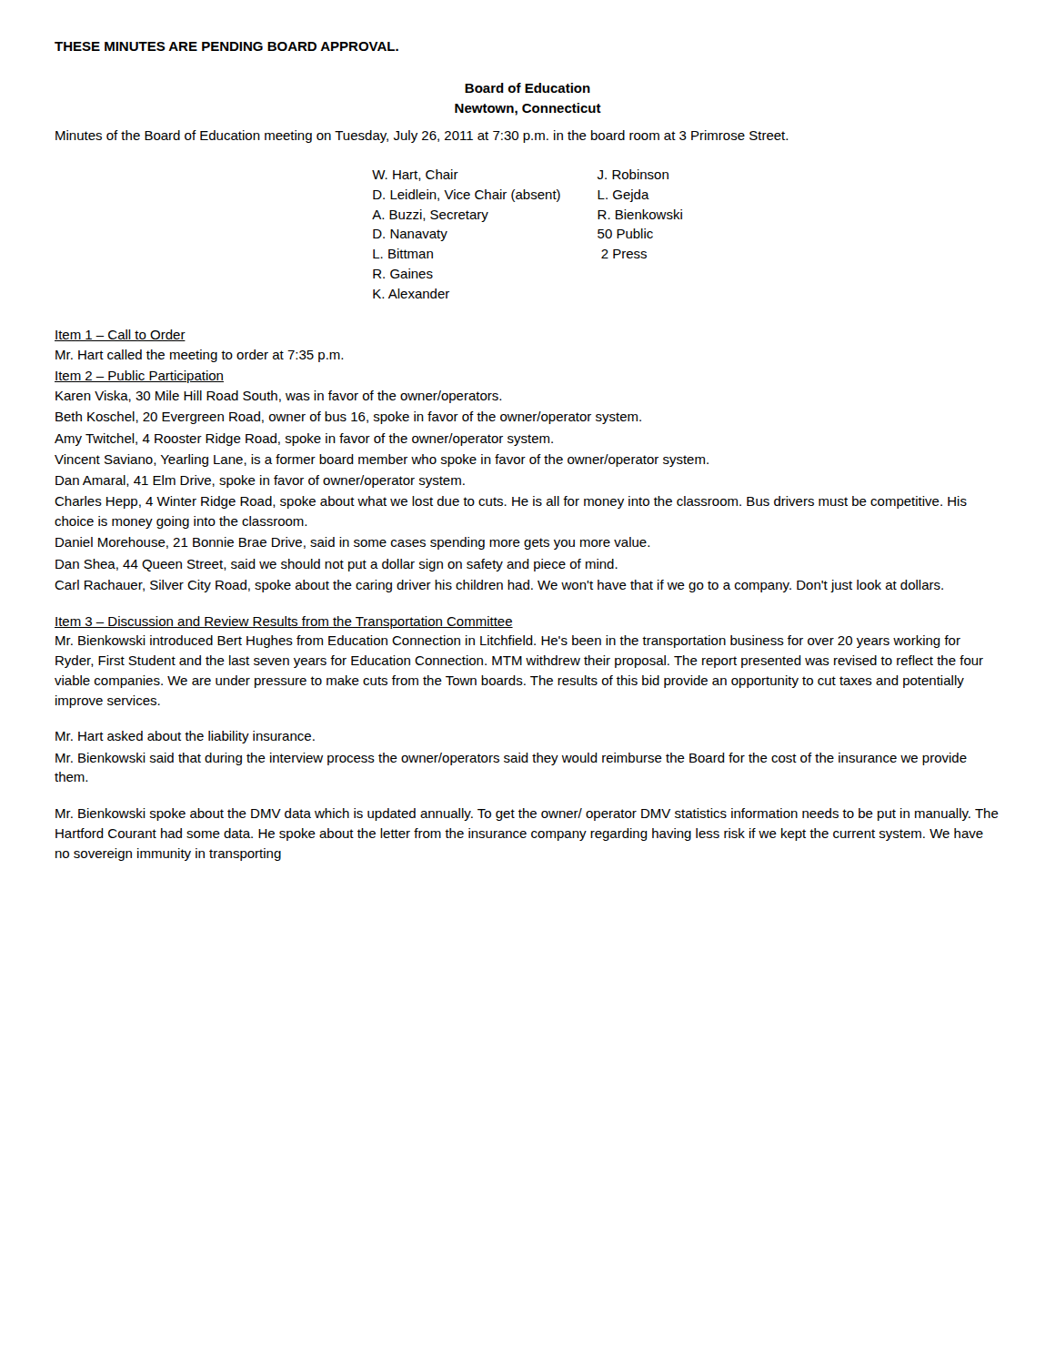THESE MINUTES ARE PENDING BOARD APPROVAL.
Board of Education Newtown, Connecticut
Minutes of the Board of Education meeting on Tuesday, July 26, 2011 at 7:30 p.m. in the board room at 3 Primrose Street.
| W. Hart, Chair | J. Robinson |
| D. Leidlein, Vice Chair (absent) | L. Gejda |
| A. Buzzi, Secretary | R. Bienkowski |
| D. Nanavaty | 50 Public |
| L. Bittman | 2 Press |
| R. Gaines | |
| K. Alexander | |
Item 1 – Call to Order
Mr. Hart called the meeting to order at 7:35 p.m.
Item 2 – Public Participation
Karen Viska, 30 Mile Hill Road South, was in favor of the owner/operators.
Beth Koschel, 20 Evergreen Road, owner of bus 16, spoke in favor of the owner/operator system.
Amy Twitchel, 4 Rooster Ridge Road, spoke in favor of the owner/operator system.
Vincent Saviano, Yearling Lane, is a former board member who spoke in favor of the owner/operator system.
Dan Amaral, 41 Elm Drive, spoke in favor of owner/operator system.
Charles Hepp, 4 Winter Ridge Road, spoke about what we lost due to cuts. He is all for money into the classroom. Bus drivers must be competitive. His choice is money going into the classroom.
Daniel Morehouse, 21 Bonnie Brae Drive, said in some cases spending more gets you more value.
Dan Shea, 44 Queen Street, said we should not put a dollar sign on safety and piece of mind.
Carl Rachauer, Silver City Road, spoke about the caring driver his children had. We won't have that if we go to a company. Don't just look at dollars.
Item 3 – Discussion and Review Results from the Transportation Committee
Mr. Bienkowski introduced Bert Hughes from Education Connection in Litchfield. He's been in the transportation business for over 20 years working for Ryder, First Student and the last seven years for Education Connection. MTM withdrew their proposal. The report presented was revised to reflect the four viable companies. We are under pressure to make cuts from the Town boards. The results of this bid provide an opportunity to cut taxes and potentially improve services.
Mr. Hart asked about the liability insurance.
Mr. Bienkowski said that during the interview process the owner/operators said they would reimburse the Board for the cost of the insurance we provide them.
Mr. Bienkowski spoke about the DMV data which is updated annually. To get the owner/ operator DMV statistics information needs to be put in manually. The Hartford Courant had some data. He spoke about the letter from the insurance company regarding having less risk if we kept the current system. We have no sovereign immunity in transporting